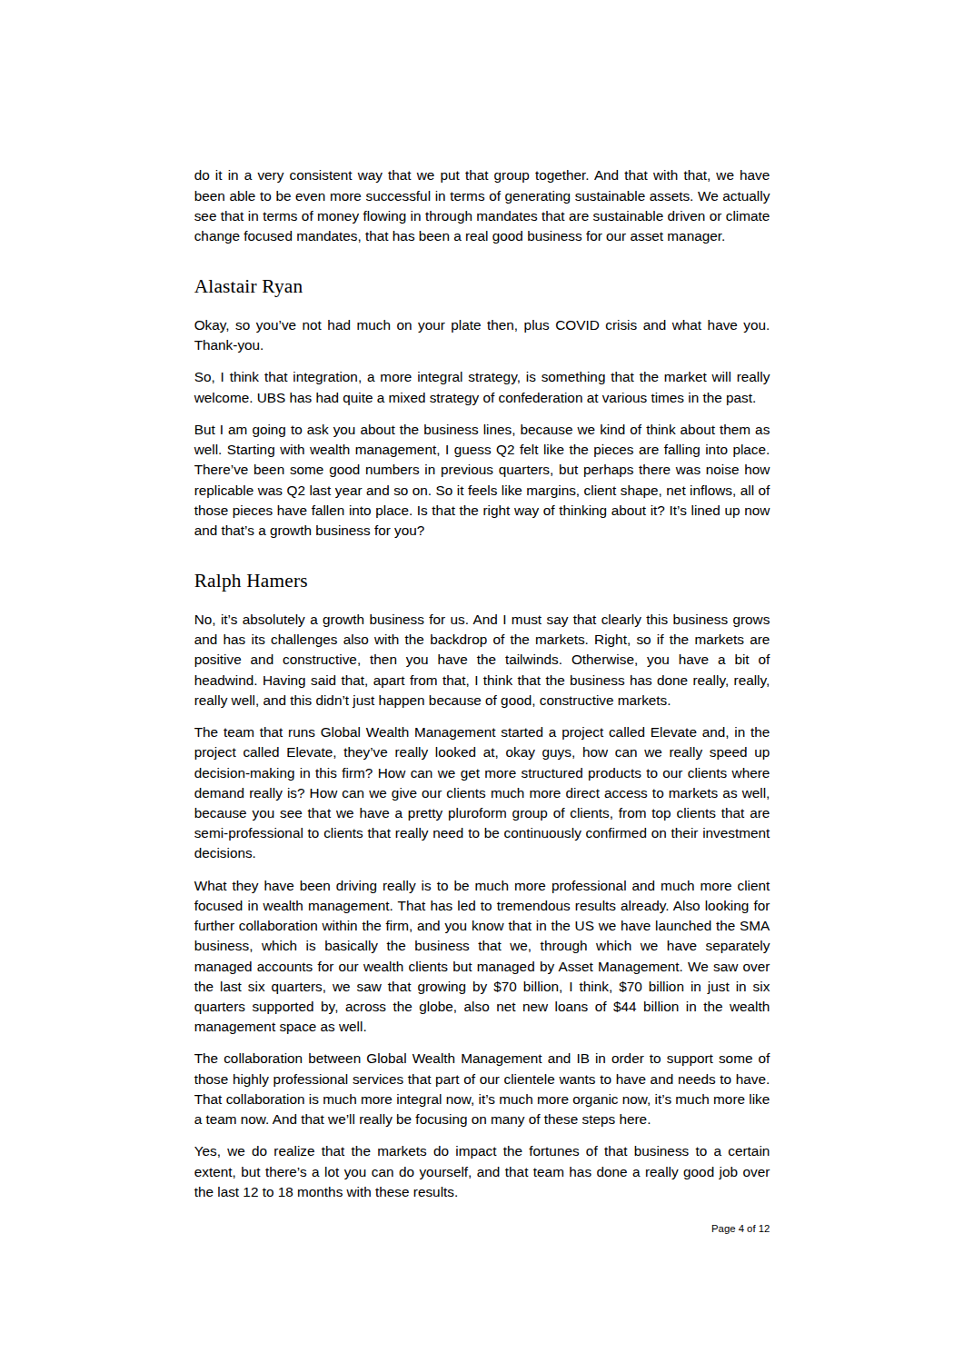do it in a very consistent way that we put that group together. And that with that, we have been able to be even more successful in terms of generating sustainable assets. We actually see that in terms of money flowing in through mandates that are sustainable driven or climate change focused mandates, that has been a real good business for our asset manager.
Alastair Ryan
Okay, so you’ve not had much on your plate then, plus COVID crisis and what have you. Thank-you.
So, I think that integration, a more integral strategy, is something that the market will really welcome. UBS has had quite a mixed strategy of confederation at various times in the past.
But I am going to ask you about the business lines, because we kind of think about them as well. Starting with wealth management, I guess Q2 felt like the pieces are falling into place. There’ve been some good numbers in previous quarters, but perhaps there was noise how replicable was Q2 last year and so on. So it feels like margins, client shape, net inflows, all of those pieces have fallen into place. Is that the right way of thinking about it? It’s lined up now and that’s a growth business for you?
Ralph Hamers
No, it’s absolutely a growth business for us. And I must say that clearly this business grows and has its challenges also with the backdrop of the markets. Right, so if the markets are positive and constructive, then you have the tailwinds. Otherwise, you have a bit of headwind. Having said that, apart from that, I think that the business has done really, really, really well, and this didn’t just happen because of good, constructive markets.
The team that runs Global Wealth Management started a project called Elevate and, in the project called Elevate, they’ve really looked at, okay guys, how can we really speed up decision-making in this firm? How can we get more structured products to our clients where demand really is? How can we give our clients much more direct access to markets as well, because you see that we have a pretty pluroform group of clients, from top clients that are semi-professional to clients that really need to be continuously confirmed on their investment decisions.
What they have been driving really is to be much more professional and much more client focused in wealth management. That has led to tremendous results already. Also looking for further collaboration within the firm, and you know that in the US we have launched the SMA business, which is basically the business that we, through which we have separately managed accounts for our wealth clients but managed by Asset Management. We saw over the last six quarters, we saw that growing by $70 billion, I think, $70 billion in just in six quarters supported by, across the globe, also net new loans of $44 billion in the wealth management space as well.
The collaboration between Global Wealth Management and IB in order to support some of those highly professional services that part of our clientele wants to have and needs to have. That collaboration is much more integral now, it’s much more organic now, it’s much more like a team now. And that we’ll really be focusing on many of these steps here.
Yes, we do realize that the markets do impact the fortunes of that business to a certain extent, but there’s a lot you can do yourself, and that team has done a really good job over the last 12 to 18 months with these results.
Page 4 of 12